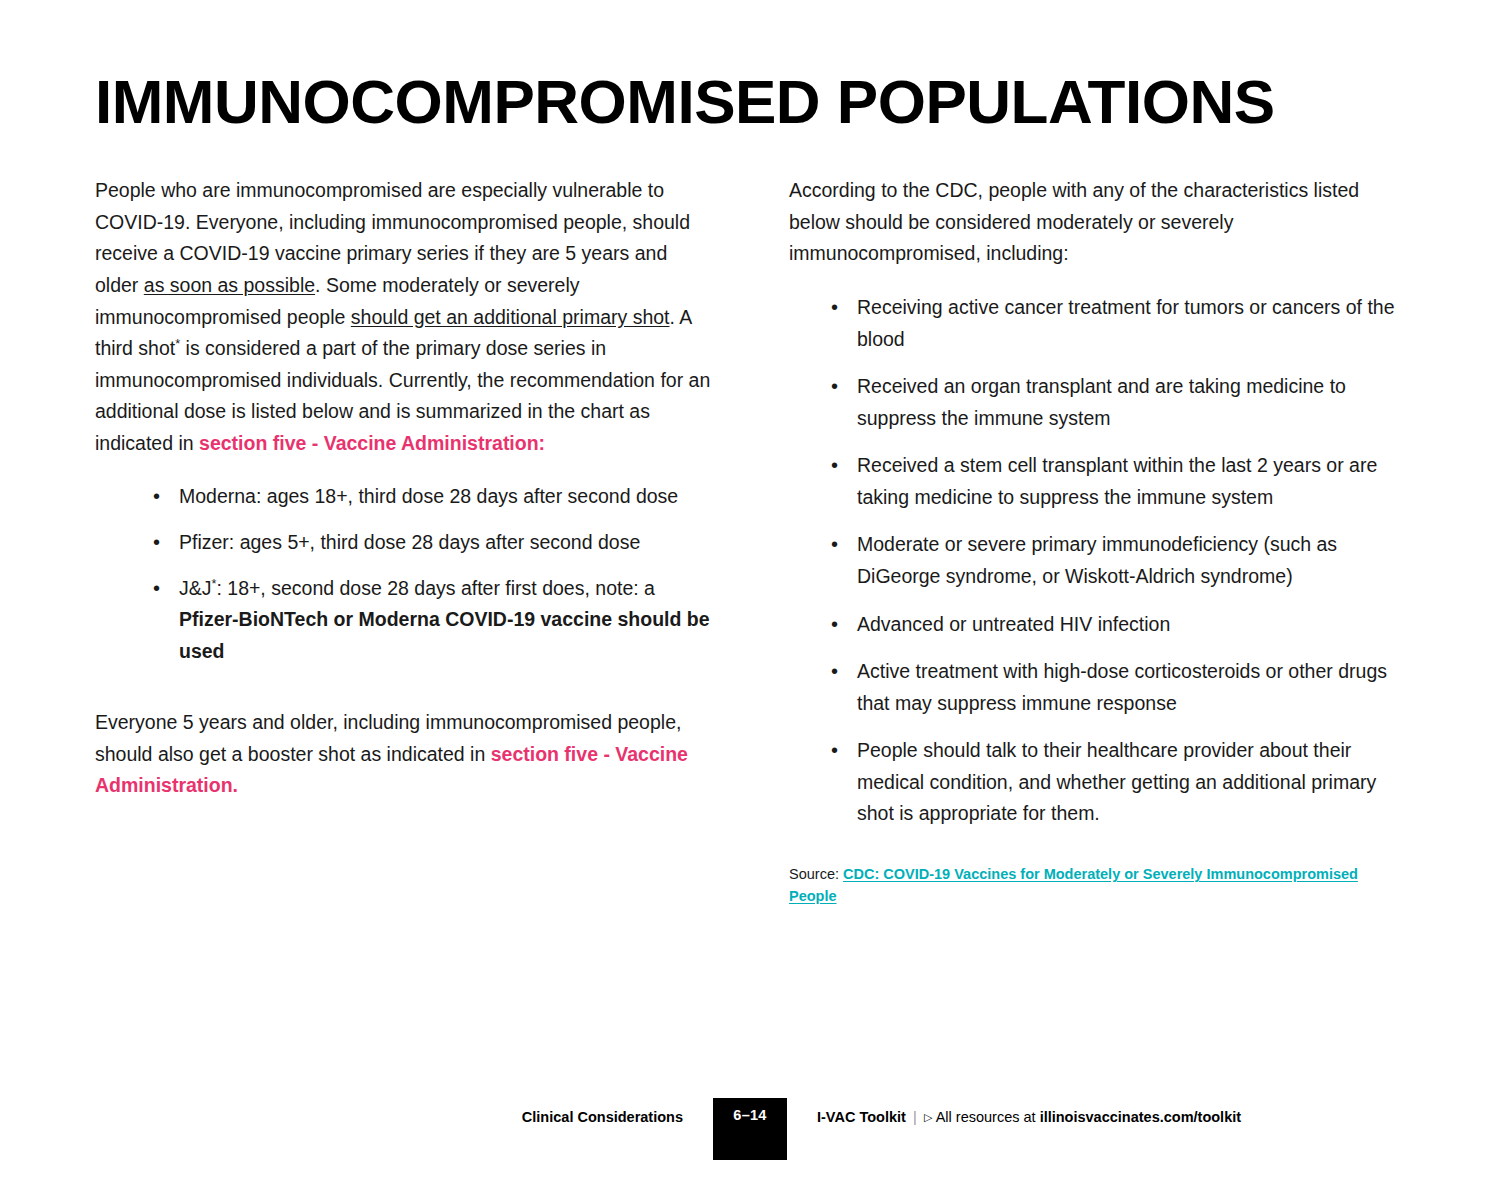Immunocompromised Populations
People who are immunocompromised are especially vulnerable to COVID-19. Everyone, including immunocompromised people, should receive a COVID-19 vaccine primary series if they are 5 years and older as soon as possible. Some moderately or severely immunocompromised people should get an additional primary shot. A third shot* is considered a part of the primary dose series in immunocompromised individuals. Currently, the recommendation for an additional dose is listed below and is summarized in the chart as indicated in section five - Vaccine Administration:
Moderna: ages 18+, third dose 28 days after second dose
Pfizer: ages 5+, third dose 28 days after second dose
J&J*: 18+, second dose 28 days after first does, note: a Pfizer-BioNTech or Moderna COVID-19 vaccine should be used
Everyone 5 years and older, including immunocompromised people, should also get a booster shot as indicated in section five - Vaccine Administration.
According to the CDC, people with any of the characteristics listed below should be considered moderately or severely immunocompromised, including:
Receiving active cancer treatment for tumors or cancers of the blood
Received an organ transplant and are taking medicine to suppress the immune system
Received a stem cell transplant within the last 2 years or are taking medicine to suppress the immune system
Moderate or severe primary immunodeficiency (such as DiGeorge syndrome, or Wiskott-Aldrich syndrome)
Advanced or untreated HIV infection
Active treatment with high-dose corticosteroids or other drugs that may suppress immune response
People should talk to their healthcare provider about their medical condition, and whether getting an additional primary shot is appropriate for them.
Source: CDC: COVID-19 Vaccines for Moderately or Severely Immunocompromised People
Clinical Considerations
6–14
I-VAC Toolkit|▷All resources at illinoisvaccinates.com/toolkit